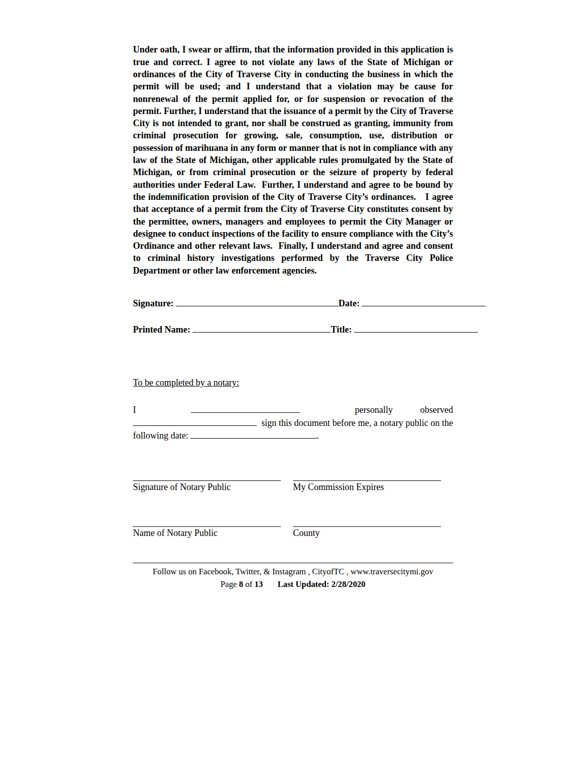Under oath, I swear or affirm, that the information provided in this application is true and correct. I agree to not violate any laws of the State of Michigan or ordinances of the City of Traverse City in conducting the business in which the permit will be used; and I understand that a violation may be cause for nonrenewal of the permit applied for, or for suspension or revocation of the permit. Further, I understand that the issuance of a permit by the City of Traverse City is not intended to grant, nor shall be construed as granting, immunity from criminal prosecution for growing, sale, consumption, use, distribution or possession of marihuana in any form or manner that is not in compliance with any law of the State of Michigan, other applicable rules promulgated by the State of Michigan, or from criminal prosecution or the seizure of property by federal authorities under Federal Law. Further, I understand and agree to be bound by the indemnification provision of the City of Traverse City’s ordinances. I agree that acceptance of a permit from the City of Traverse City constitutes consent by the permittee, owners, managers and employees to permit the City Manager or designee to conduct inspections of the facility to ensure compliance with the City’s Ordinance and other relevant laws. Finally, I understand and agree and consent to criminal history investigations performed by the Traverse City Police Department or other law enforcement agencies.
Signature:
Date:
Printed Name:
Title:
To be completed by a notary:
I personally observed sign this document before me, a notary public on the following date: .
| Signature of Notary Public | My Commission Expires |
| Name of Notary Public | County |
Follow us on Facebook, Twitter, & Instagram ⸲ CityofTC ⸲ www.traversecitymi.gov
Page 8 of 13 Last Updated: 2/28/2020